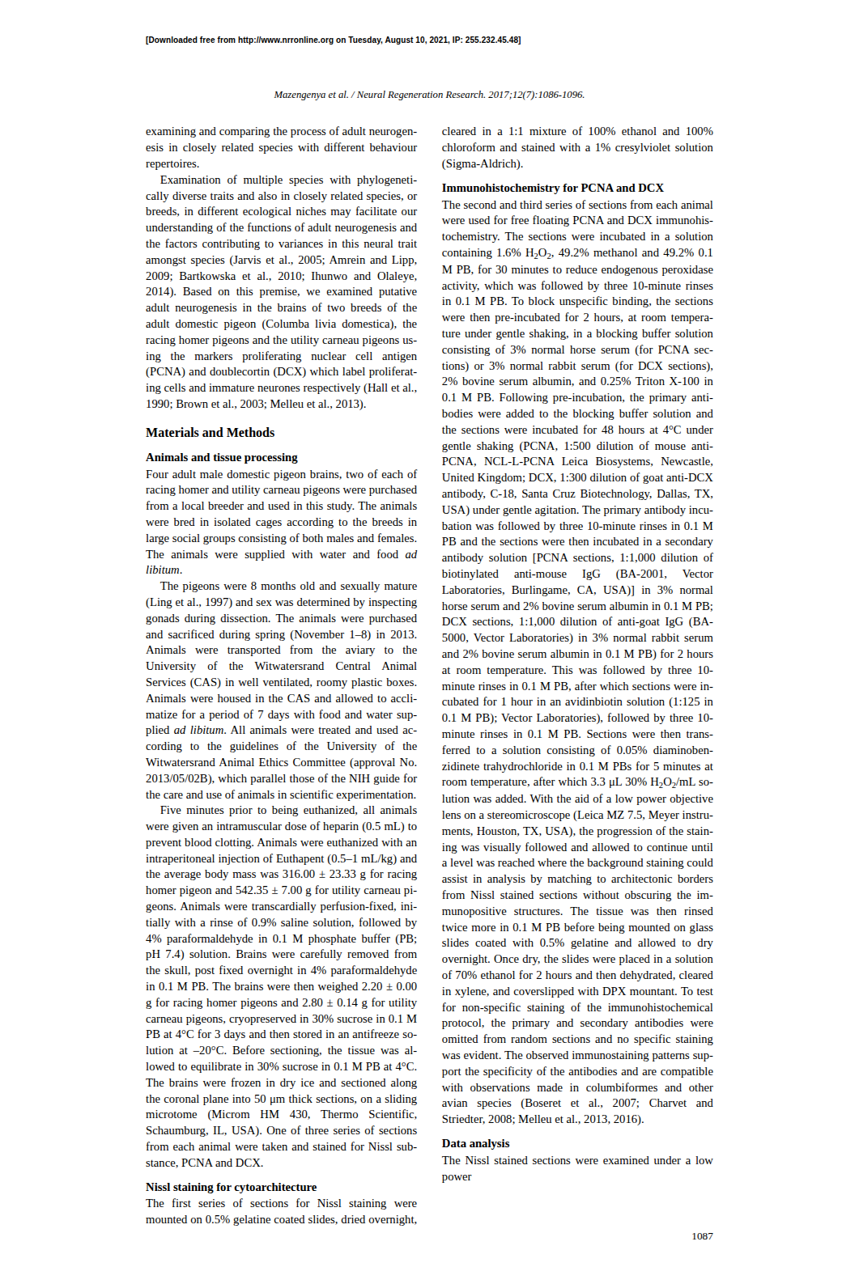[Downloaded free from http://www.nrronline.org on Tuesday, August 10, 2021, IP: 255.232.45.48]
Mazengenya et al. / Neural Regeneration Research. 2017;12(7):1086-1096.
examining and comparing the process of adult neurogenesis in closely related species with different behaviour repertoires.
Examination of multiple species with phylogenetically diverse traits and also in closely related species, or breeds, in different ecological niches may facilitate our understanding of the functions of adult neurogenesis and the factors contributing to variances in this neural trait amongst species (Jarvis et al., 2005; Amrein and Lipp, 2009; Bartkowska et al., 2010; Ihunwo and Olaleye, 2014). Based on this premise, we examined putative adult neurogenesis in the brains of two breeds of the adult domestic pigeon (Columba livia domestica), the racing homer pigeons and the utility carneau pigeons using the markers proliferating nuclear cell antigen (PCNA) and doublecortin (DCX) which label proliferating cells and immature neurones respectively (Hall et al., 1990; Brown et al., 2003; Melleu et al., 2013).
Materials and Methods
Animals and tissue processing
Four adult male domestic pigeon brains, two of each of racing homer and utility carneau pigeons were purchased from a local breeder and used in this study. The animals were bred in isolated cages according to the breeds in large social groups consisting of both males and females. The animals were supplied with water and food ad libitum.
The pigeons were 8 months old and sexually mature (Ling et al., 1997) and sex was determined by inspecting gonads during dissection. The animals were purchased and sacrificed during spring (November 1–8) in 2013. Animals were transported from the aviary to the University of the Witwatersrand Central Animal Services (CAS) in well ventilated, roomy plastic boxes. Animals were housed in the CAS and allowed to acclimatize for a period of 7 days with food and water supplied ad libitum. All animals were treated and used according to the guidelines of the University of the Witwatersrand Animal Ethics Committee (approval No. 2013/05/02B), which parallel those of the NIH guide for the care and use of animals in scientific experimentation.
Five minutes prior to being euthanized, all animals were given an intramuscular dose of heparin (0.5 mL) to prevent blood clotting. Animals were euthanized with an intraperitoneal injection of Euthapent (0.5–1 mL/kg) and the average body mass was 316.00 ± 23.33 g for racing homer pigeon and 542.35 ± 7.00 g for utility carneau pigeons. Animals were transcardially perfusion-fixed, initially with a rinse of 0.9% saline solution, followed by 4% paraformaldehyde in 0.1 M phosphate buffer (PB; pH 7.4) solution. Brains were carefully removed from the skull, post fixed overnight in 4% paraformaldehyde in 0.1 M PB. The brains were then weighed 2.20 ± 0.00 g for racing homer pigeons and 2.80 ± 0.14 g for utility carneau pigeons, cryopreserved in 30% sucrose in 0.1 M PB at 4°C for 3 days and then stored in an antifreeze solution at –20°C. Before sectioning, the tissue was allowed to equilibrate in 30% sucrose in 0.1 M PB at 4°C. The brains were frozen in dry ice and sectioned along the coronal plane into 50 μm thick sections, on a sliding microtome (Microm HM 430, Thermo Scientific, Schaumburg, IL, USA). One of three series of sections from each animal were taken and stained for Nissl substance, PCNA and DCX.
Nissl staining for cytoarchitecture
The first series of sections for Nissl staining were mounted on 0.5% gelatine coated slides, dried overnight, cleared in a 1:1 mixture of 100% ethanol and 100% chloroform and stained with a 1% cresylviolet solution (Sigma-Aldrich).
Immunohistochemistry for PCNA and DCX
The second and third series of sections from each animal were used for free floating PCNA and DCX immunohistochemistry. The sections were incubated in a solution containing 1.6% H2O2, 49.2% methanol and 49.2% 0.1 M PB, for 30 minutes to reduce endogenous peroxidase activity, which was followed by three 10-minute rinses in 0.1 M PB. To block unspecific binding, the sections were then pre-incubated for 2 hours, at room temperature under gentle shaking, in a blocking buffer solution consisting of 3% normal horse serum (for PCNA sections) or 3% normal rabbit serum (for DCX sections), 2% bovine serum albumin, and 0.25% Triton X-100 in 0.1 M PB. Following pre-incubation, the primary antibodies were added to the blocking buffer solution and the sections were incubated for 48 hours at 4°C under gentle shaking (PCNA, 1:500 dilution of mouse anti-PCNA, NCL-L-PCNA Leica Biosystems, Newcastle, United Kingdom; DCX, 1:300 dilution of goat anti-DCX antibody, C-18, Santa Cruz Biotechnology, Dallas, TX, USA) under gentle agitation. The primary antibody incubation was followed by three 10-minute rinses in 0.1 M PB and the sections were then incubated in a secondary antibody solution [PCNA sections, 1:1,000 dilution of biotinylated anti-mouse IgG (BA-2001, Vector Laboratories, Burlingame, CA, USA)] in 3% normal horse serum and 2% bovine serum albumin in 0.1 M PB; DCX sections, 1:1,000 dilution of anti-goat IgG (BA-5000, Vector Laboratories) in 3% normal rabbit serum and 2% bovine serum albumin in 0.1 M PB) for 2 hours at room temperature. This was followed by three 10-minute rinses in 0.1 M PB, after which sections were incubated for 1 hour in an avidinbiotin solution (1:125 in 0.1 M PB); Vector Laboratories), followed by three 10-minute rinses in 0.1 M PB. Sections were then transferred to a solution consisting of 0.05% diaminobenzidinete trahydrochloride in 0.1 M PBs for 5 minutes at room temperature, after which 3.3 μL 30% H2O2/mL solution was added. With the aid of a low power objective lens on a stereomicroscope (Leica MZ 7.5, Meyer instruments, Houston, TX, USA), the progression of the staining was visually followed and allowed to continue until a level was reached where the background staining could assist in analysis by matching to architectonic borders from Nissl stained sections without obscuring the immunopositive structures. The tissue was then rinsed twice more in 0.1 M PB before being mounted on glass slides coated with 0.5% gelatine and allowed to dry overnight. Once dry, the slides were placed in a solution of 70% ethanol for 2 hours and then dehydrated, cleared in xylene, and coverslipped with DPX mountant. To test for non-specific staining of the immunohistochemical protocol, the primary and secondary antibodies were omitted from random sections and no specific staining was evident. The observed immunostaining patterns support the specificity of the antibodies and are compatible with observations made in columbiformes and other avian species (Boseret et al., 2007; Charvet and Striedter, 2008; Melleu et al., 2013, 2016).
Data analysis
The Nissl stained sections were examined under a low power
1087